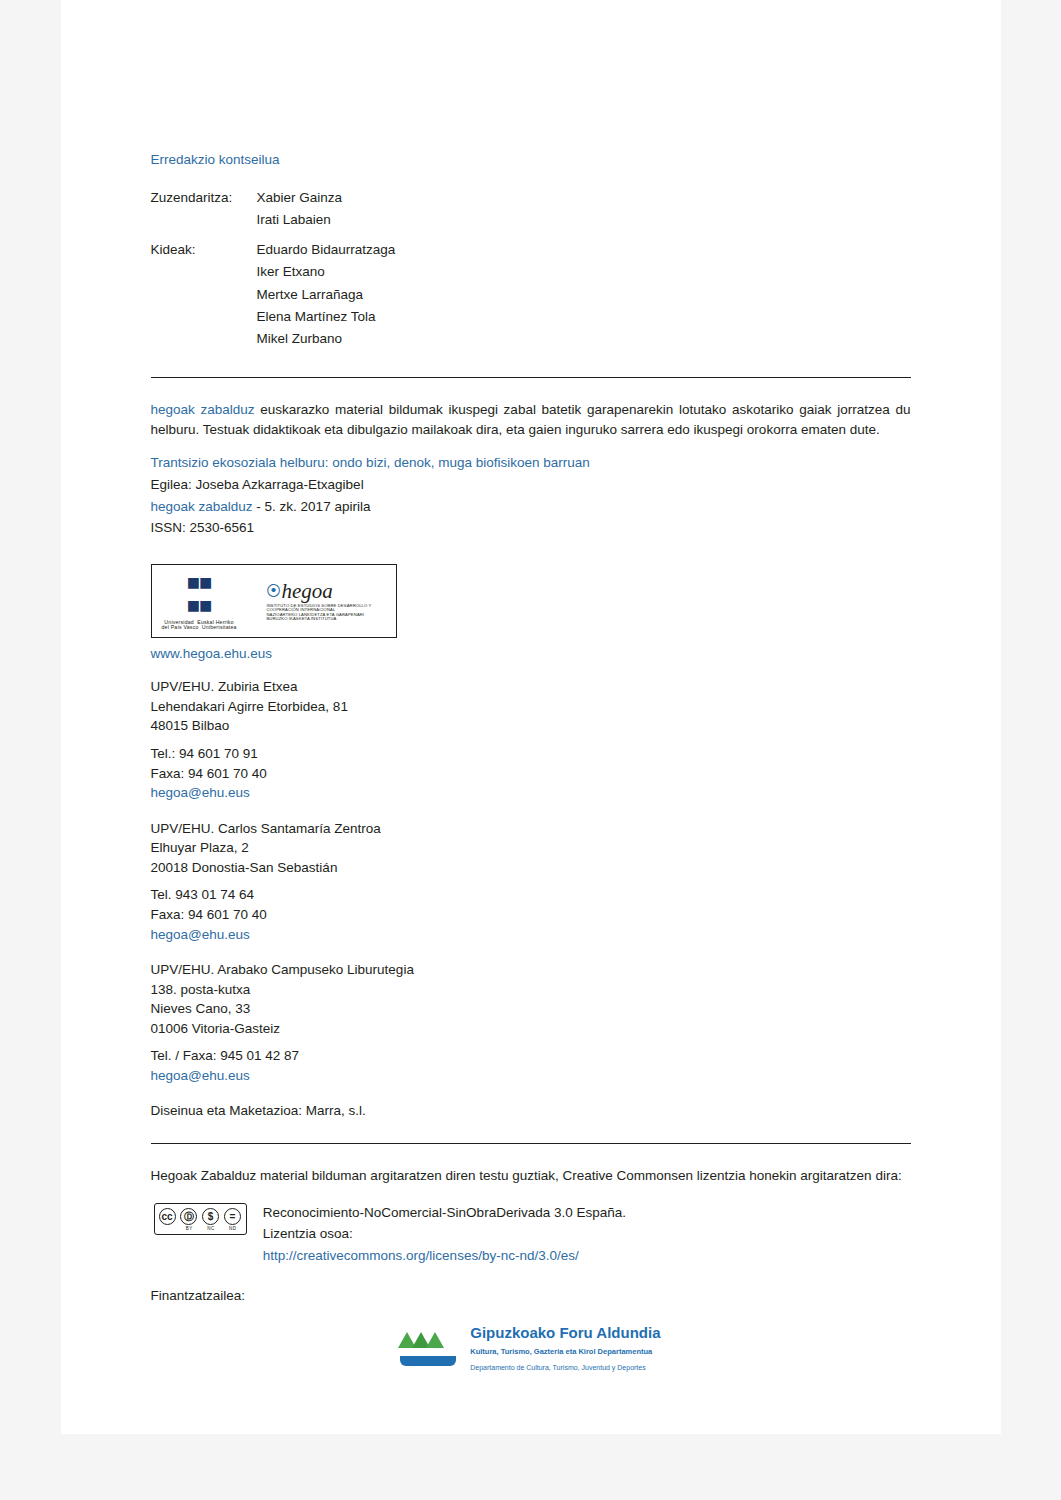Erredakzio kontseilua
| Zuzendaritza: | Xabier Gainza |
| | Irati Labaien |
| Kideak: | Eduardo Bidaurratzaga |
| | Iker Etxano |
| | Mertxe Larrañaga |
| | Elena Martínez Tola |
| | Mikel Zurbano |
hegoak zabalduz euskarazko material bildumak ikuspegi zabal batetik garapenarekin lotutako askotariko gaiak jorratzea du helburu. Testuak didaktikoak eta dibulgazio mailakoak dira, eta gaien inguruko sarrera edo ikuspegi orokorra ematen dute.
Trantsizio ekosoziala helburu: ondo bizi, denok, muga biofisikoen barruan
Egilea: Joseba Azkarraga-Etxagibel
hegoak zabalduz - 5. zk. 2017 apirila
ISSN: 2530-6561
■■
■■ Universidad Euskal Herriko
del País Vasco Unibertsitatea ⦿hegoa INSTITUTO DE ESTUDIOS SOBRE DESARROLLO Y COOPERACIÓN INTERNACIONAL
NAZIOARTEKO LANKIDETZA ETA GARAPENARI BURUZKO IKASKETA INSTITUTUA
www.hegoa.ehu.eus
UPV/EHU. Zubiria Etxea
Lehendakari Agirre Etorbidea, 81
48015 Bilbao
Tel.: 94 601 70 91
Faxa: 94 601 70 40
hegoa@ehu.eus
UPV/EHU. Carlos Santamaría Zentroa
Elhuyar Plaza, 2
20018 Donostia-San Sebastián
Tel. 943 01 74 64
Faxa: 94 601 70 40
hegoa@ehu.eus
UPV/EHU. Arabako Campuseko Liburutegia
138. posta-kutxa
Nieves Cano, 33
01006 Vitoria-Gasteiz
Tel. / Faxa: 945 01 42 87
hegoa@ehu.eus
Diseinua eta Maketazioa: Marra, s.l.
Hegoak Zabalduz material bilduman argitaratzen diren testu guztiak, Creative Commonsen lizentzia honekin argitaratzen dira:
| cc Ⓓ BY $ NC = ND | Reconocimiento-NoComercial-SinObraDerivada 3.0 España. Lizentzia osoa: http://creativecommons.org/licenses/by-nc-nd/3.0/es/ |
Finantzatzailea:
Gipuzkoako Foru Aldundia
Kultura, Turismo, Gazteria eta Kirol Departamentua
Departamento de Cultura, Turismo, Juventud y Deportes